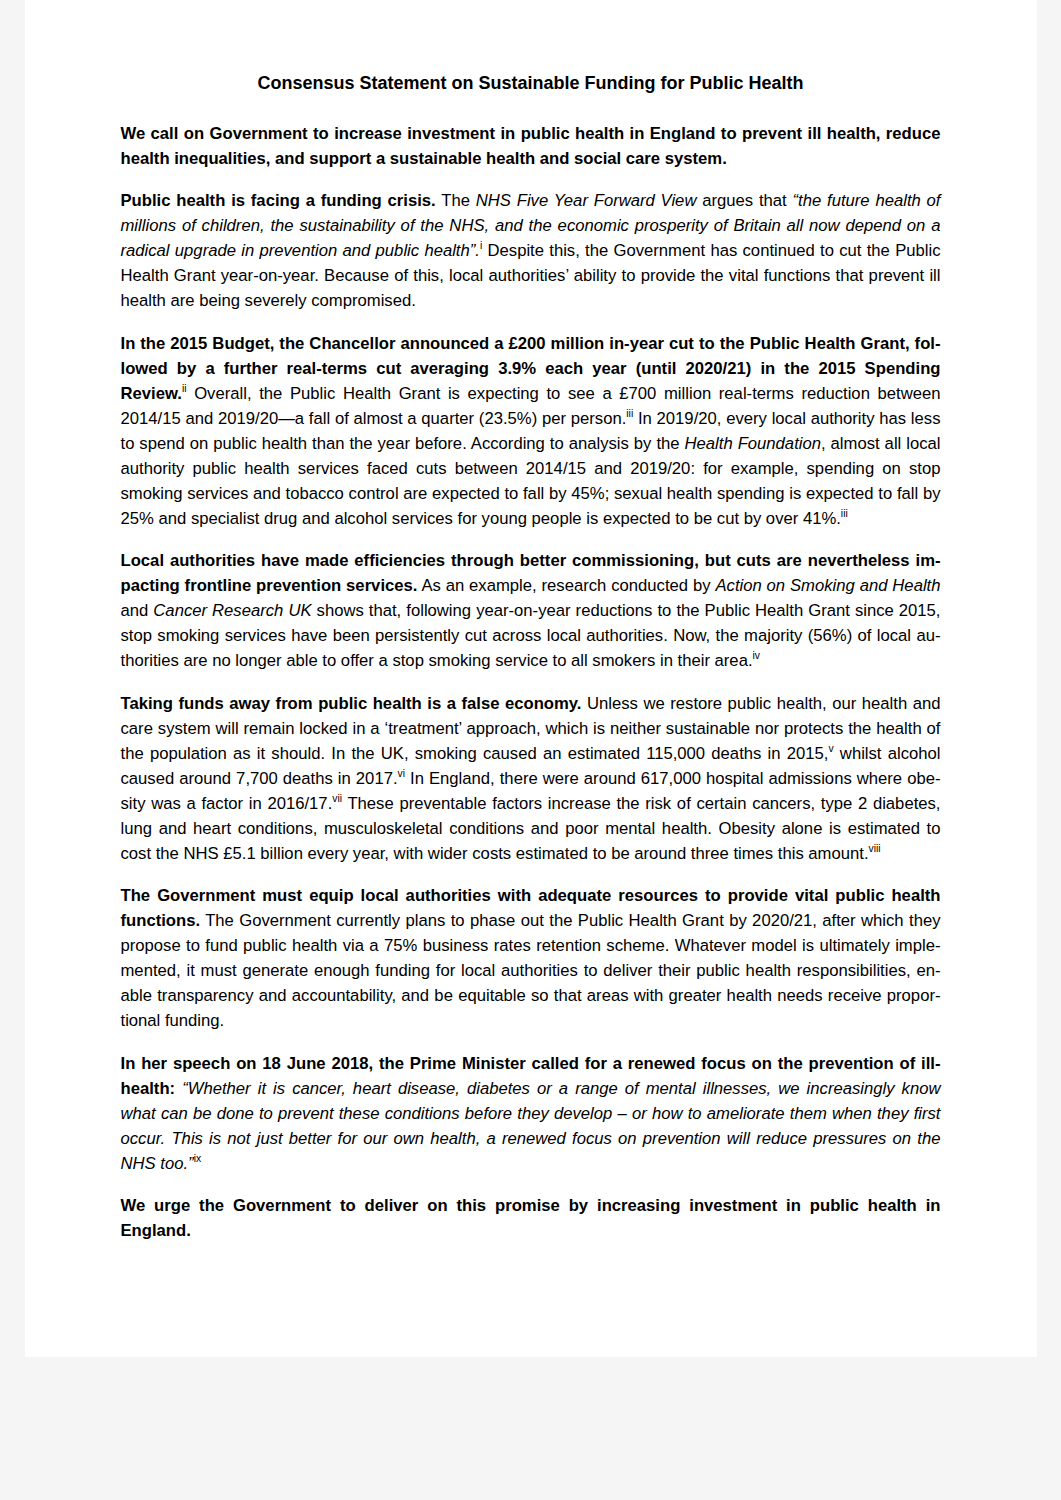Consensus Statement on Sustainable Funding for Public Health
We call on Government to increase investment in public health in England to prevent ill health, reduce health inequalities, and support a sustainable health and social care system.
Public health is facing a funding crisis. The NHS Five Year Forward View argues that “the future health of millions of children, the sustainability of the NHS, and the economic prosperity of Britain all now depend on a radical upgrade in prevention and public health”.i Despite this, the Government has continued to cut the Public Health Grant year-on-year. Because of this, local authorities’ ability to provide the vital functions that prevent ill health are being severely compromised.
In the 2015 Budget, the Chancellor announced a £200 million in-year cut to the Public Health Grant, followed by a further real-terms cut averaging 3.9% each year (until 2020/21) in the 2015 Spending Review.ii Overall, the Public Health Grant is expecting to see a £700 million real-terms reduction between 2014/15 and 2019/20—a fall of almost a quarter (23.5%) per person.iii In 2019/20, every local authority has less to spend on public health than the year before. According to analysis by the Health Foundation, almost all local authority public health services faced cuts between 2014/15 and 2019/20: for example, spending on stop smoking services and tobacco control are expected to fall by 45%; sexual health spending is expected to fall by 25% and specialist drug and alcohol services for young people is expected to be cut by over 41%.iii
Local authorities have made efficiencies through better commissioning, but cuts are nevertheless impacting frontline prevention services. As an example, research conducted by Action on Smoking and Health and Cancer Research UK shows that, following year-on-year reductions to the Public Health Grant since 2015, stop smoking services have been persistently cut across local authorities. Now, the majority (56%) of local authorities are no longer able to offer a stop smoking service to all smokers in their area.iv
Taking funds away from public health is a false economy. Unless we restore public health, our health and care system will remain locked in a ‘treatment’ approach, which is neither sustainable nor protects the health of the population as it should. In the UK, smoking caused an estimated 115,000 deaths in 2015,v whilst alcohol caused around 7,700 deaths in 2017.vi In England, there were around 617,000 hospital admissions where obesity was a factor in 2016/17.vii These preventable factors increase the risk of certain cancers, type 2 diabetes, lung and heart conditions, musculoskeletal conditions and poor mental health. Obesity alone is estimated to cost the NHS £5.1 billion every year, with wider costs estimated to be around three times this amount.viii
The Government must equip local authorities with adequate resources to provide vital public health functions. The Government currently plans to phase out the Public Health Grant by 2020/21, after which they propose to fund public health via a 75% business rates retention scheme. Whatever model is ultimately implemented, it must generate enough funding for local authorities to deliver their public health responsibilities, enable transparency and accountability, and be equitable so that areas with greater health needs receive proportional funding.
In her speech on 18 June 2018, the Prime Minister called for a renewed focus on the prevention of ill-health: “Whether it is cancer, heart disease, diabetes or a range of mental illnesses, we increasingly know what can be done to prevent these conditions before they develop – or how to ameliorate them when they first occur. This is not just better for our own health, a renewed focus on prevention will reduce pressures on the NHS too.”ix
We urge the Government to deliver on this promise by increasing investment in public health in England.